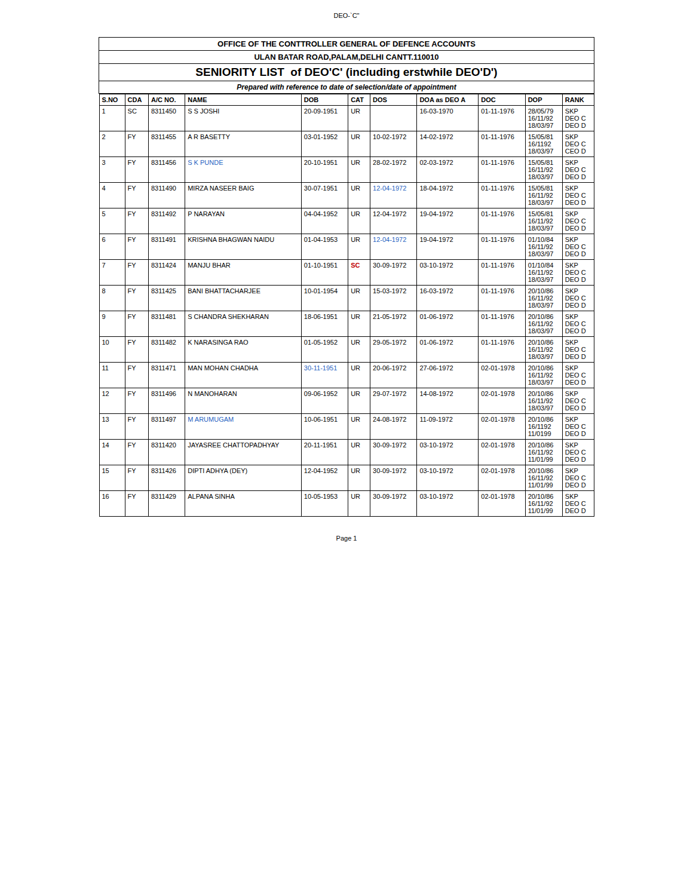DEO-`C"
| OFFICE OF THE CONTTROLLER GENERAL OF DEFENCE ACCOUNTS |
| ULAN BATAR ROAD,PALAM,DELHI CANTT.110010 |
| SENIORITY LIST of DEO'C' (including erstwhile DEO'D') |
| Prepared with reference to date of selection/date of appointment |
| / S.NO / CDA / A/C NO. / NAME / DOB / CAT / DOS / DOA as DEO A / DOC / DOP / RANK / / --- / --- / --- / --- / --- / --- / --- / --- / --- / --- / --- / / 1 / SC / 8311450 / S S JOSHI / 20-09-1951 / UR / / 16-03-1970 / 01-11-1976 / 28/05/79 16/11/92 18/03/97 / SKP DEO C DEO D / / 2 / FY / 8311455 / A R BASETTY / 03-01-1952 / UR / 10-02-1972 / 14-02-1972 / 01-11-1976 / 15/05/81 16/1192 18/03/97 / SKP DEO C CEO D / / 3 / FY / 8311456 / S K PUNDE / 20-10-1951 / UR / 28-02-1972 / 02-03-1972 / 01-11-1976 / 15/05/81 16/11/92 18/03/97 / SKP DEO C DEO D / / 4 / FY / 8311490 / MIRZA NASEER BAIG / 30-07-1951 / UR / 12-04-1972 / 18-04-1972 / 01-11-1976 / 15/05/81 16/11/92 18/03/97 / SKP DEO C DEO D / / 5 / FY / 8311492 / P NARAYAN / 04-04-1952 / UR / 12-04-1972 / 19-04-1972 / 01-11-1976 / 15/05/81 16/11/92 18/03/97 / SKP DEO C DEO D / / 6 / FY / 8311491 / KRISHNA BHAGWAN NAIDU / 01-04-1953 / UR / 12-04-1972 / 19-04-1972 / 01-11-1976 / 01/10/84 16/11/92 18/03/97 / SKP DEO C DEO D / / 7 / FY / 8311424 / MANJU BHAR / 01-10-1951 / SC / 30-09-1972 / 03-10-1972 / 01-11-1976 / 01/10/84 16/11/92 18/03/97 / SKP DEO C DEO D / / 8 / FY / 8311425 / BANI BHATTACHARJEE / 10-01-1954 / UR / 15-03-1972 / 16-03-1972 / 01-11-1976 / 20/10/86 16/11/92 18/03/97 / SKP DEO C DEO D / / 9 / FY / 8311481 / S CHANDRA SHEKHARAN / 18-06-1951 / UR / 21-05-1972 / 01-06-1972 / 01-11-1976 / 20/10/86 16/11/92 18/03/97 / SKP DEO C DEO D / / 10 / FY / 8311482 / K NARASINGA RAO / 01-05-1952 / UR / 29-05-1972 / 01-06-1972 / 01-11-1976 / 20/10/86 16/11/92 18/03/97 / SKP DEO C DEO D / / 11 / FY / 8311471 / MAN MOHAN CHADHA / 30-11-1951 / UR / 20-06-1972 / 27-06-1972 / 02-01-1978 / 20/10/86 16/11/92 18/03/97 / SKP DEO C DEO D / / 12 / FY / 8311496 / N MANOHARAN / 09-06-1952 / UR / 29-07-1972 / 14-08-1972 / 02-01-1978 / 20/10/86 16/11/92 18/03/97 / SKP DEO C DEO D / / 13 / FY / 8311497 / M ARUMUGAM / 10-06-1951 / UR / 24-08-1972 / 11-09-1972 / 02-01-1978 / 20/10/86 16/1192 11/0199 / SKP DEO C DEO D / / 14 / FY / 8311420 / JAYASREE CHATTOPADHYAY / 20-11-1951 / UR / 30-09-1972 / 03-10-1972 / 02-01-1978 / 20/10/86 16/11/92 11/01/99 / SKP DEO C DEO D / / 15 / FY / 8311426 / DIPTI ADHYA (DEY) / 12-04-1952 / UR / 30-09-1972 / 03-10-1972 / 02-01-1978 / 20/10/86 16/11/92 11/01/99 / SKP DEO C DEO D / / 16 / FY / 8311429 / ALPANA SINHA / 10-05-1953 / UR / 30-09-1972 / 03-10-1972 / 02-01-1978 / 20/10/86 16/11/92 11/01/99 / SKP DEO C DEO D / |
Page 1